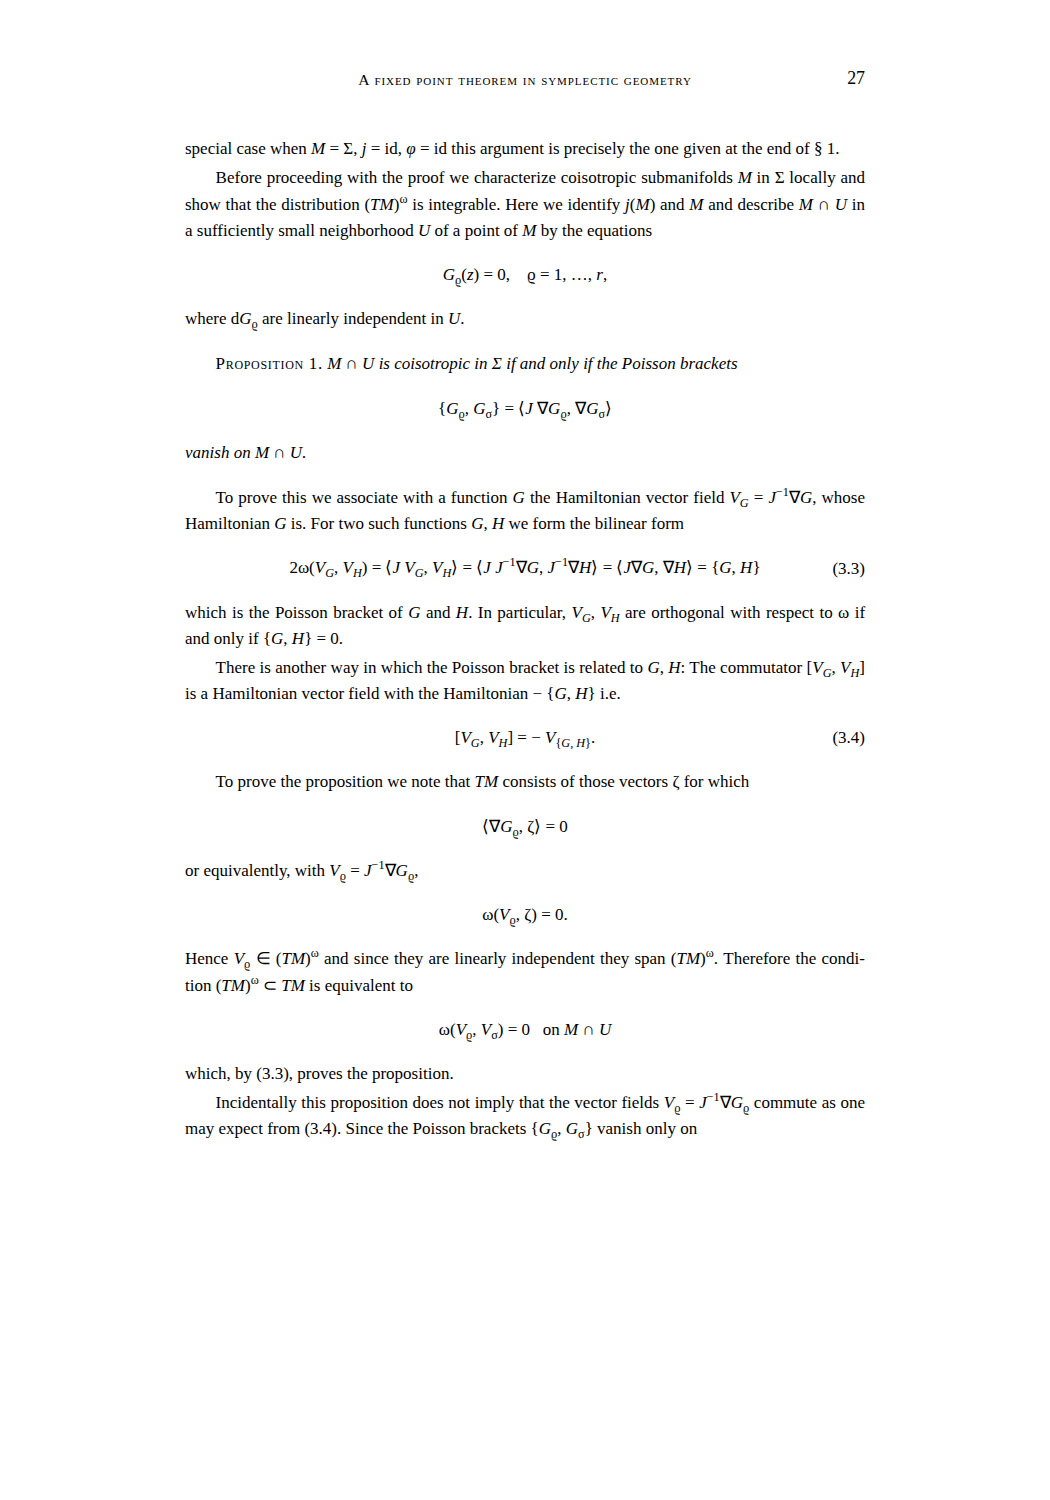A fixed point theorem in symplectic geometry 27
special case when M = Σ, j = id, φ = id this argument is precisely the one given at the end of § 1.
Before proceeding with the proof we characterize coisotropic submanifolds M in Σ locally and show that the distribution (TM)ω is integrable. Here we identify j(M) and M and describe M ∩ U in a sufficiently small neighborhood U of a point of M by the equations
Gϱ(z) = 0, ϱ = 1, …, r,
where dGϱ are linearly independent in U.
Proposition 1. M ∩ U is coisotropic in Σ if and only if the Poisson brackets
{Gϱ, Gσ} = ⟨J ∇Gϱ, ∇Gσ⟩
vanish on M ∩ U.
To prove this we associate with a function G the Hamiltonian vector field VG = J−1∇G, whose Hamiltonian G is. For two such functions G, H we form the bilinear form
2ω(VG, VH) = ⟨J VG, VH⟩ = ⟨J J−1∇G, J−1∇H⟩ = ⟨J∇G, ∇H⟩ = {G, H} (3.3)
which is the Poisson bracket of G and H. In particular, VG, VH are orthogonal with respect to ω if and only if {G, H} = 0.
There is another way in which the Poisson bracket is related to G, H: The commutator [VG, VH] is a Hamiltonian vector field with the Hamiltonian − {G, H} i.e.
[VG, VH] = − V{G, H}. (3.4)
To prove the proposition we note that TM consists of those vectors ζ for which
⟨∇Gϱ, ζ⟩ = 0
or equivalently, with Vϱ = J−1∇Gϱ,
ω(Vϱ, ζ) = 0.
Hence Vϱ ∈ (TM)ω and since they are linearly independent they span (TM)ω. Therefore the condition (TM)ω ⊂ TM is equivalent to
ω(Vϱ, Vσ) = 0 on M ∩ U
which, by (3.3), proves the proposition.
Incidentally this proposition does not imply that the vector fields Vϱ = J−1∇Gϱ commute as one may expect from (3.4). Since the Poisson brackets {Gϱ, Gσ} vanish only on